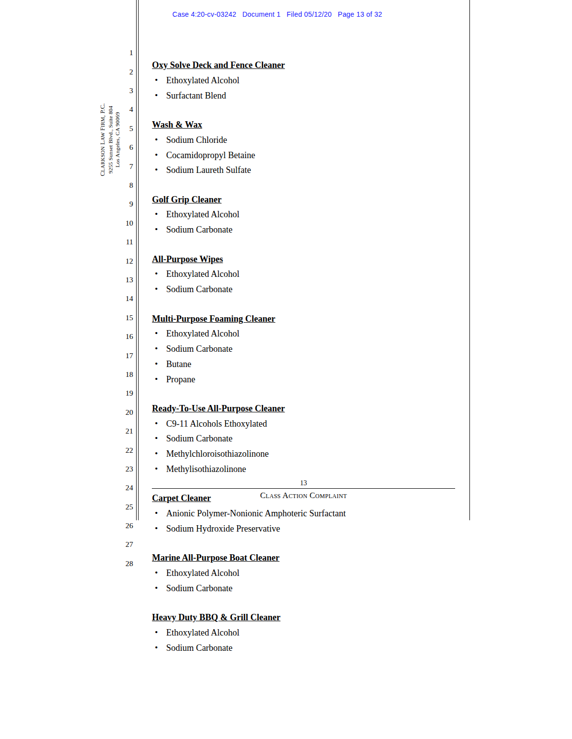Case 4:20-cv-03242 Document 1 Filed 05/12/20 Page 13 of 32
1
2
3
4
5
6
7
8
9
10
11
12
13
14
15
16
17
18
19
20
21
22
23
24
25
26
27
28
CLARKSON LAW FIRM, P.C.
9255 Sunset Blvd., Suite 804
Los Angeles, CA 90069
Oxy Solve Deck and Fence Cleaner
Ethoxylated Alcohol
Surfactant Blend
Wash & Wax
Sodium Chloride
Cocamidopropyl Betaine
Sodium Laureth Sulfate
Golf Grip Cleaner
Ethoxylated Alcohol
Sodium Carbonate
All-Purpose Wipes
Ethoxylated Alcohol
Sodium Carbonate
Multi-Purpose Foaming Cleaner
Ethoxylated Alcohol
Sodium Carbonate
Butane
Propane
Ready-To-Use All-Purpose Cleaner
C9-11 Alcohols Ethoxylated
Sodium Carbonate
Methylchloroisothiazolinone
Methylisothiazolinone
Carpet Cleaner
Anionic Polymer-Nonionic Amphoteric Surfactant
Sodium Hydroxide Preservative
Marine All-Purpose Boat Cleaner
Ethoxylated Alcohol
Sodium Carbonate
Heavy Duty BBQ & Grill Cleaner
Ethoxylated Alcohol
Sodium Carbonate
13
Class Action Complaint